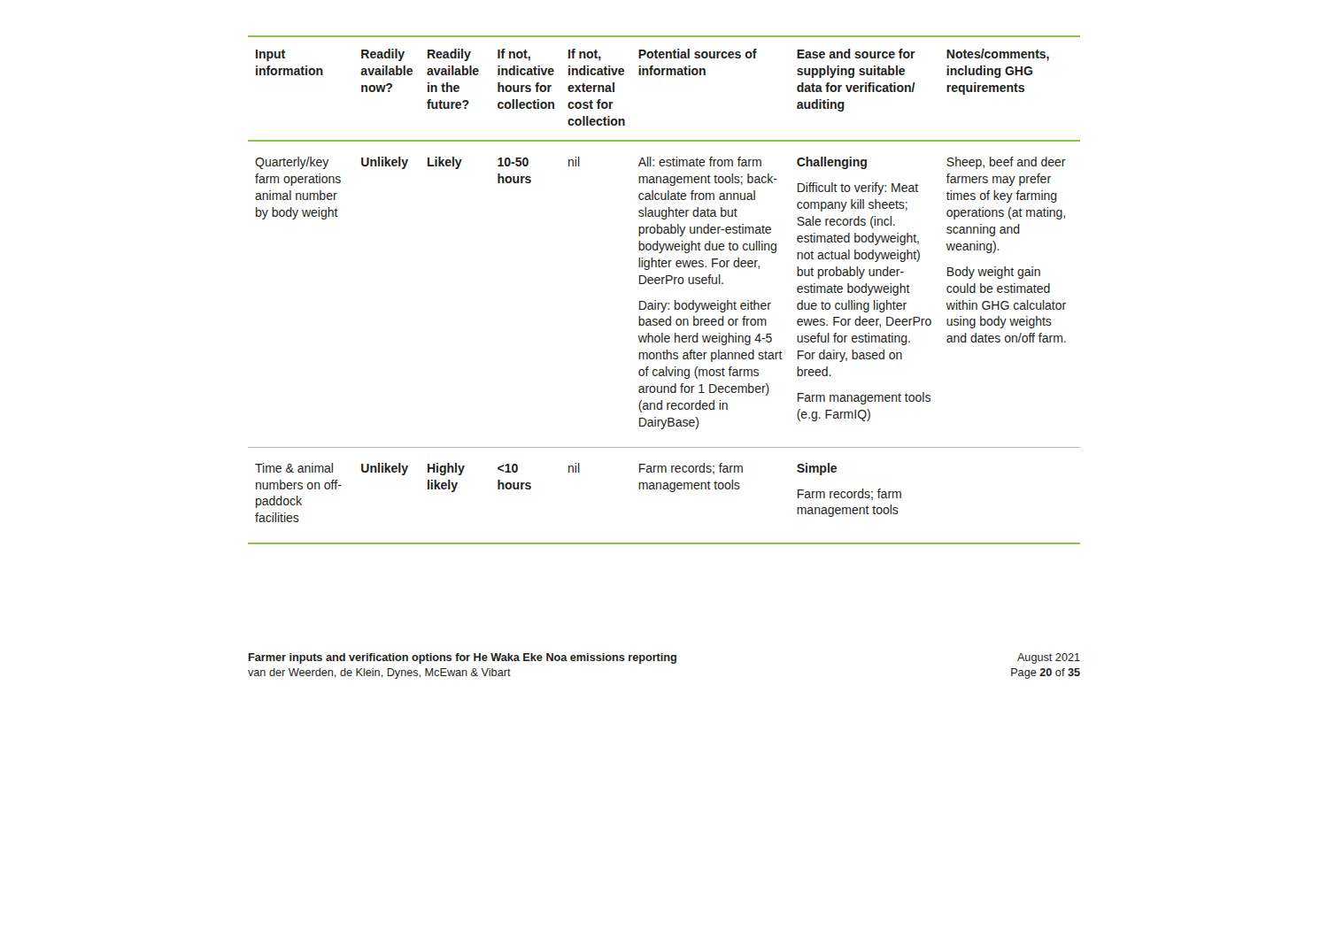| Input information | Readily available now? | Readily available in the future? | If not, indicative hours for collection | If not, indicative external cost for collection | Potential sources of information | Ease and source for supplying suitable data for verification/ auditing | Notes/comments, including GHG requirements |
| --- | --- | --- | --- | --- | --- | --- | --- |
| Quarterly/key farm operations animal number by body weight | Unlikely | Likely | 10-50 hours | nil | All: estimate from farm management tools; back-calculate from annual slaughter data but probably under-estimate bodyweight due to culling lighter ewes. For deer, DeerPro useful. Dairy: bodyweight either based on breed or from whole herd weighing 4-5 months after planned start of calving (most farms around for 1 December) (and recorded in DairyBase) | Challenging Difficult to verify: Meat company kill sheets; Sale records (incl. estimated bodyweight, not actual bodyweight) but probably under-estimate bodyweight due to culling lighter ewes. For deer, DeerPro useful for estimating. For dairy, based on breed. Farm management tools (e.g. FarmIQ) | Sheep, beef and deer farmers may prefer times of key farming operations (at mating, scanning and weaning). Body weight gain could be estimated within GHG calculator using body weights and dates on/off farm. |
| Time & animal numbers on off-paddock facilities | Unlikely | Highly likely | <10 hours | nil | Farm records; farm management tools | Simple Farm records; farm management tools | |
Farmer inputs and verification options for He Waka Eke Noa emissions reporting
van der Weerden, de Klein, Dynes, McEwan & Vibart
August 2021
Page 20 of 35